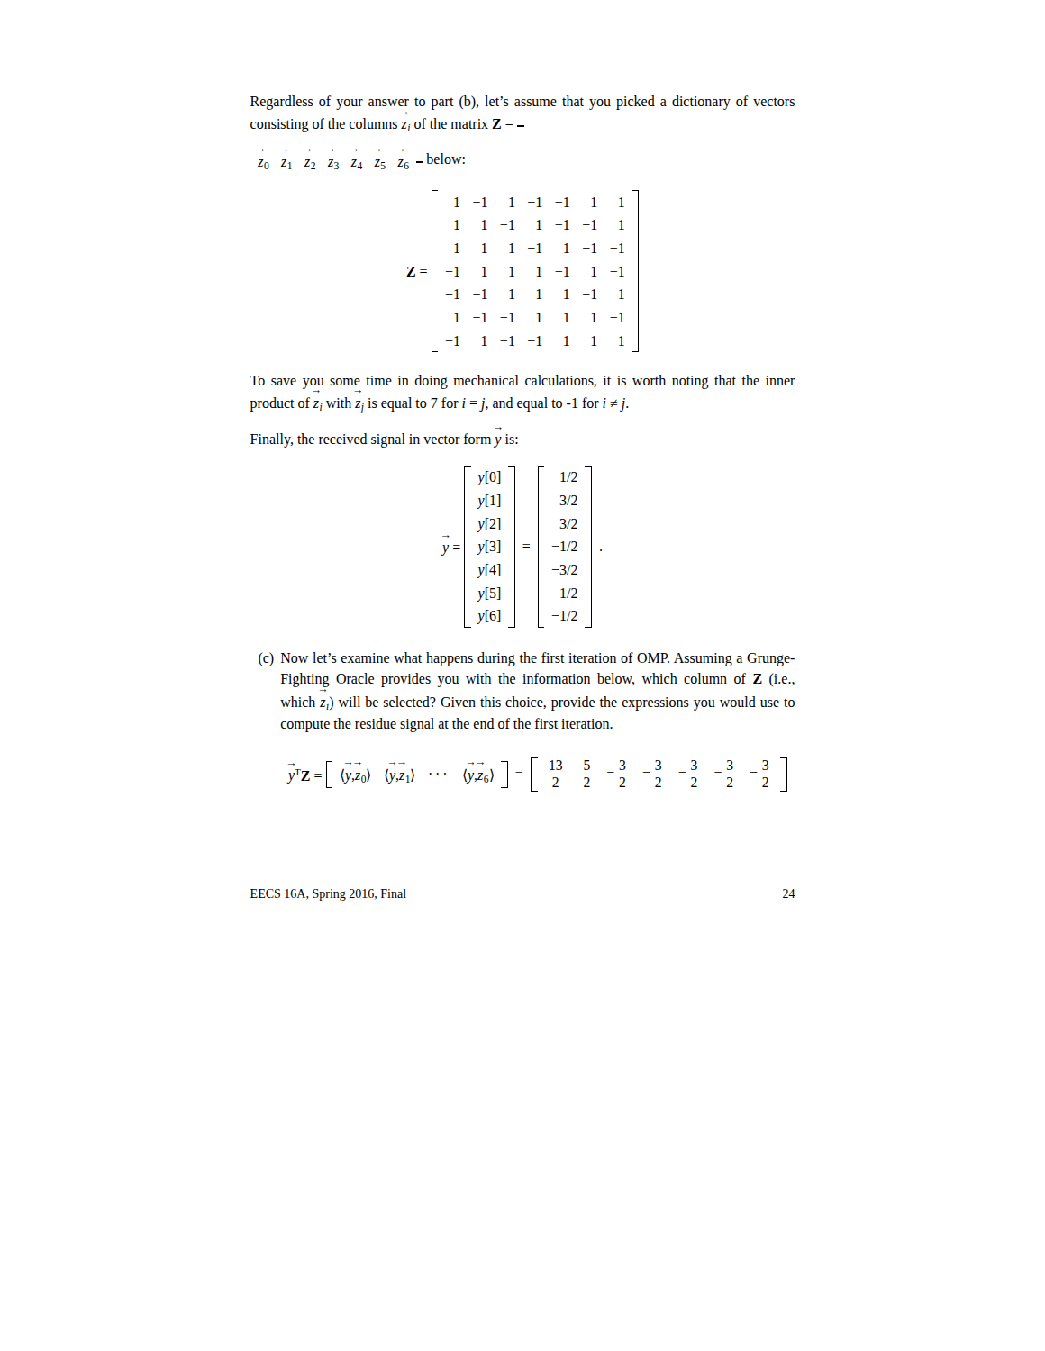Regardless of your answer to part (b), let’s assume that you picked a dictionary of vectors consisting of the columns →z i of the matrix Z =
| → z 0 | → z 1 | → z 2 | → z 3 | → z 4 | → z 5 | → z 6 |
below:
Z =
| 1 | −1 | 1 | −1 | −1 | 1 | 1 |
| 1 | 1 | −1 | 1 | −1 | −1 | 1 |
| 1 | 1 | 1 | −1 | 1 | −1 | −1 |
| −1 | 1 | 1 | 1 | −1 | 1 | −1 |
| −1 | −1 | 1 | 1 | 1 | −1 | 1 |
| 1 | −1 | −1 | 1 | 1 | 1 | −1 |
| −1 | 1 | −1 | −1 | 1 | 1 | 1 |
To save you some time in doing mechanical calculations, it is worth noting that the inner product of →z i with →z j is equal to 7 for i = j, and equal to -1 for i ≠ j.
Finally, the received signal in vector form →y is:
→y =
| y [0] |
| y [1] |
| y [2] |
| y [3] |
| y [4] |
| y [5] |
| y [6] |
=
| 1/2 |
| 3/2 |
| 3/2 |
| −1/2 |
| −3/2 |
| 1/2 |
| −1/2 |
.
(c) Now let’s examine what happens during the first iteration of OMP. Assuming a Grunge-Fighting Oracle provides you with the information below, which column of Z (i.e., which →z i) will be selected? Given this choice, provide the expressions you would use to compute the residue signal at the end of the first iteration.
→yTZ =
| ⟨ → y , → z 0 ⟩ | ⟨ → y , → z 1 ⟩ | ··· | ⟨ → y , → z 6 ⟩ |
=
| 13 2 | 5 2 | − 3 2 | − 3 2 | − 3 2 | − 3 2 | − 3 2 |
EECS 16A, Spring 2016, Final 24